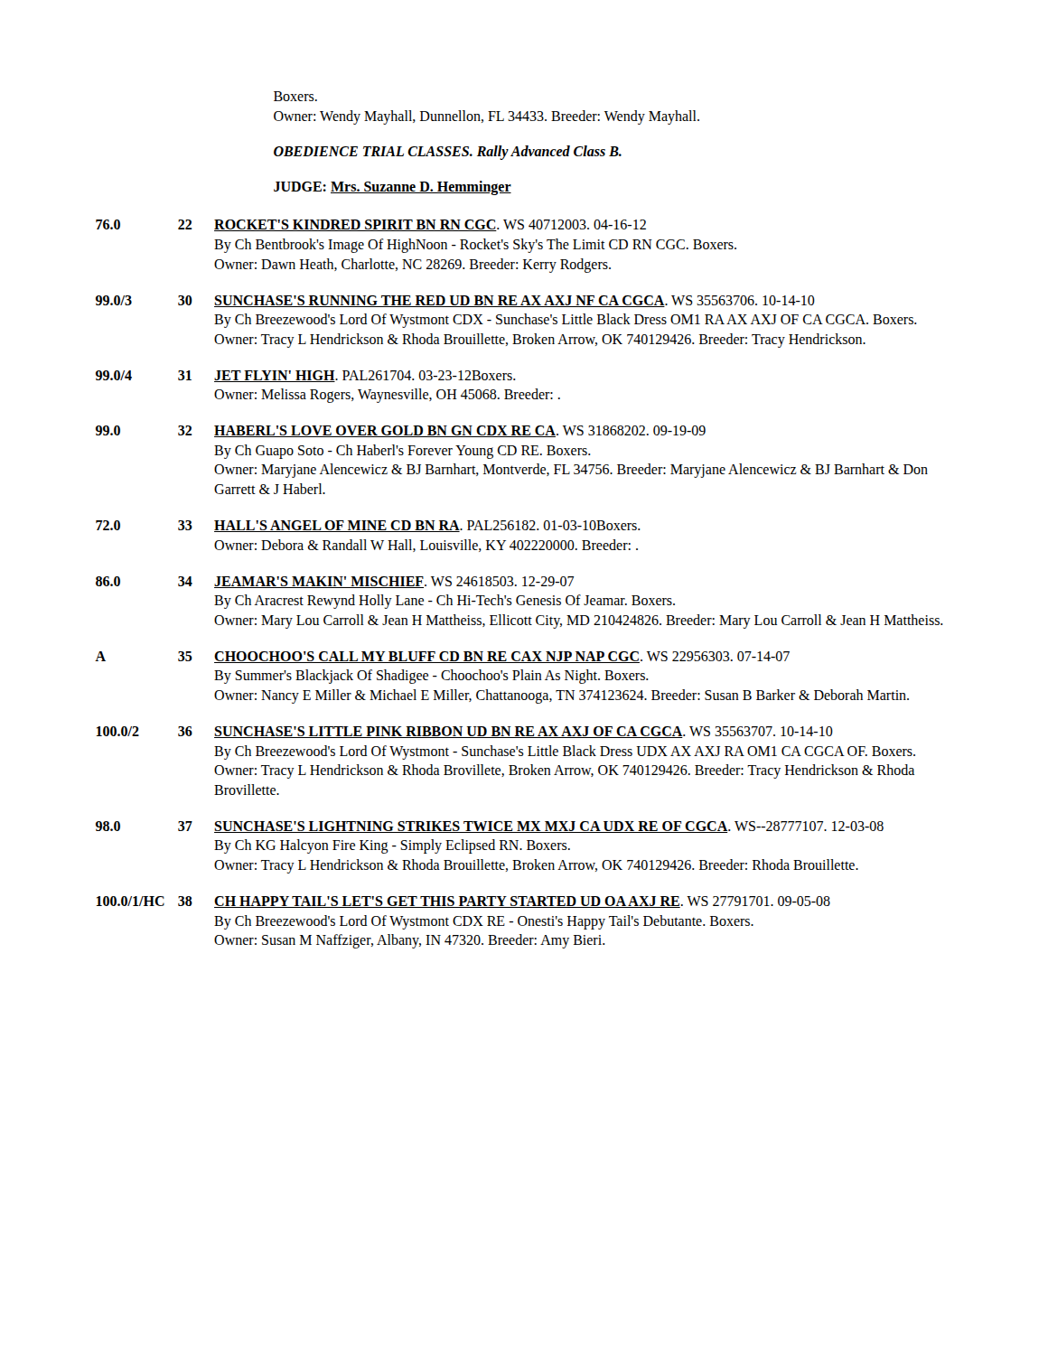Boxers.
Owner: Wendy Mayhall, Dunnellon, FL 34433. Breeder: Wendy Mayhall.
OBEDIENCE TRIAL CLASSES. Rally Advanced Class B.
JUDGE: Mrs. Suzanne D. Hemminger
76.0
22
ROCKET'S KINDRED SPIRIT BN RN CGC. WS 40712003. 04-16-12
By Ch Bentbrook's Image Of HighNoon - Rocket's Sky's The Limit CD RN CGC. Boxers.
Owner: Dawn Heath, Charlotte, NC 28269. Breeder: Kerry Rodgers.
99.0/3
30
SUNCHASE'S RUNNING THE RED UD BN RE AX AXJ NF CA CGCA. WS 35563706. 10-14-10
By Ch Breezewood's Lord Of Wystmont CDX - Sunchase's Little Black Dress OM1 RA AX AXJ OF CA CGCA. Boxers.
Owner: Tracy L Hendrickson & Rhoda Brouillette, Broken Arrow, OK 740129426. Breeder: Tracy Hendrickson.
99.0/4
31
JET FLYIN' HIGH. PAL261704. 03-23-12Boxers.
Owner: Melissa Rogers, Waynesville, OH 45068. Breeder: .
99.0
32
HABERL'S LOVE OVER GOLD BN GN CDX RE CA. WS 31868202. 09-19-09
By Ch Guapo Soto - Ch Haberl's Forever Young CD RE. Boxers.
Owner: Maryjane Alencewicz & BJ Barnhart, Montverde, FL 34756. Breeder: Maryjane Alencewicz & BJ Barnhart & Don Garrett & J Haberl.
72.0
33
HALL'S ANGEL OF MINE CD BN RA. PAL256182. 01-03-10Boxers.
Owner: Debora & Randall W Hall, Louisville, KY 402220000. Breeder: .
86.0
34
JEAMAR'S MAKIN' MISCHIEF. WS 24618503. 12-29-07
By Ch Aracrest Rewynd Holly Lane - Ch Hi-Tech's Genesis Of Jeamar. Boxers.
Owner: Mary Lou Carroll & Jean H Mattheiss, Ellicott City, MD 210424826. Breeder: Mary Lou Carroll & Jean H Mattheiss.
A
35
CHOOCHOO'S CALL MY BLUFF CD BN RE CAX NJP NAP CGC. WS 22956303. 07-14-07
By Summer's Blackjack Of Shadigee - Choochoo's Plain As Night. Boxers.
Owner: Nancy E Miller & Michael E Miller, Chattanooga, TN 374123624. Breeder: Susan B Barker & Deborah Martin.
100.0/2
36
SUNCHASE'S LITTLE PINK RIBBON UD BN RE AX AXJ OF CA CGCA. WS 35563707. 10-14-10
By Ch Breezewood's Lord Of Wystmont - Sunchase's Little Black Dress UDX AX AXJ RA OM1 CA CGCA OF. Boxers.
Owner: Tracy L Hendrickson & Rhoda Brovillete, Broken Arrow, OK 740129426. Breeder: Tracy Hendrickson & Rhoda Brovillette.
98.0
37
SUNCHASE'S LIGHTNING STRIKES TWICE MX MXJ CA UDX RE OF CGCA. WS--28777107. 12-03-08
By Ch KG Halcyon Fire King - Simply Eclipsed RN. Boxers.
Owner: Tracy L Hendrickson & Rhoda Brouillette, Broken Arrow, OK 740129426. Breeder: Rhoda Brouillette.
100.0/1/HC
38
CH HAPPY TAIL'S LET'S GET THIS PARTY STARTED UD OA AXJ RE. WS 27791701. 09-05-08
By Ch Breezewood's Lord Of Wystmont CDX RE - Onesti's Happy Tail's Debutante. Boxers.
Owner: Susan M Naffziger, Albany, IN 47320. Breeder: Amy Bieri.